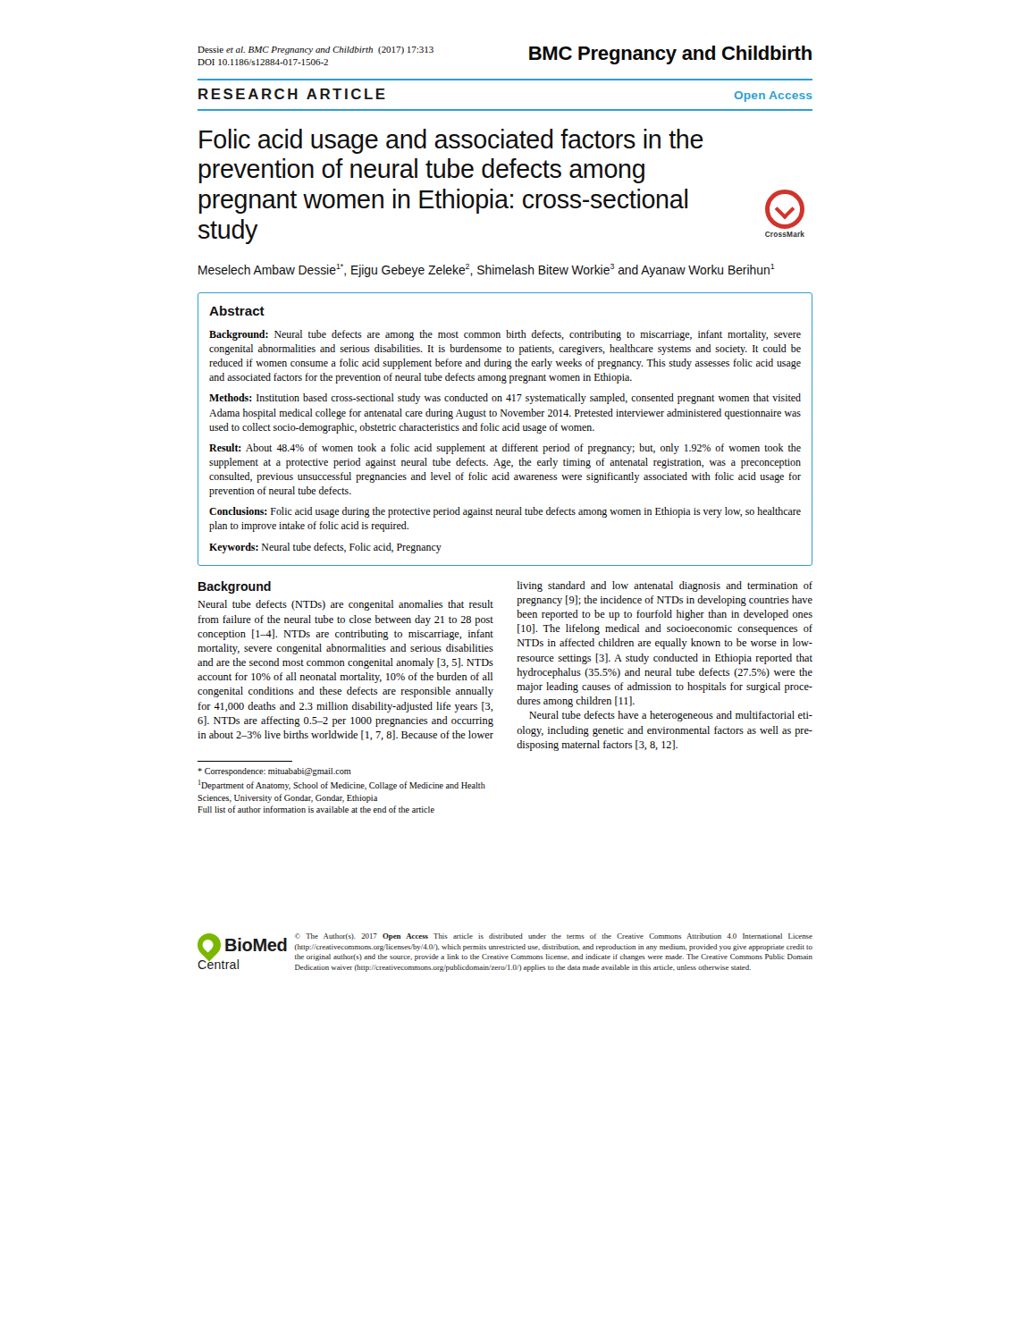Dessie et al. BMC Pregnancy and Childbirth (2017) 17:313
DOI 10.1186/s12884-017-1506-2
BMC Pregnancy and Childbirth
RESEARCH ARTICLE
Open Access
CrossMark
Folic acid usage and associated factors in the prevention of neural tube defects among pregnant women in Ethiopia: cross-sectional study
Meselech Ambaw Dessie1*, Ejigu Gebeye Zeleke2, Shimelash Bitew Workie3 and Ayanaw Worku Berihun1
Abstract
Background: Neural tube defects are among the most common birth defects, contributing to miscarriage, infant mortality, severe congenital abnormalities and serious disabilities. It is burdensome to patients, caregivers, healthcare systems and society. It could be reduced if women consume a folic acid supplement before and during the early weeks of pregnancy. This study assesses folic acid usage and associated factors for the prevention of neural tube defects among pregnant women in Ethiopia.
Methods: Institution based cross-sectional study was conducted on 417 systematically sampled, consented pregnant women that visited Adama hospital medical college for antenatal care during August to November 2014. Pretested interviewer administered questionnaire was used to collect socio-demographic, obstetric characteristics and folic acid usage of women.
Result: About 48.4% of women took a folic acid supplement at different period of pregnancy; but, only 1.92% of women took the supplement at a protective period against neural tube defects. Age, the early timing of antenatal registration, was a preconception consulted, previous unsuccessful pregnancies and level of folic acid awareness were significantly associated with folic acid usage for prevention of neural tube defects.
Conclusions: Folic acid usage during the protective period against neural tube defects among women in Ethiopia is very low, so healthcare plan to improve intake of folic acid is required.
Keywords: Neural tube defects, Folic acid, Pregnancy
Background
Neural tube defects (NTDs) are congenital anomalies that result from failure of the neural tube to close between day 21 to 28 post conception [1–4]. NTDs are contributing to miscarriage, infant mortality, severe congenital abnormalities and serious disabilities and are the second most common congenital anomaly [3, 5]. NTDs account for 10% of all neonatal mortality, 10% of the burden of all congenital conditions and these defects are responsible annually for 41,000 deaths and 2.3 million disability-adjusted life years [3, 6]. NTDs are affecting 0.5–2 per 1000 pregnancies and occurring in about 2–3% live births worldwide [1, 7, 8]. Because of the lower living standard and low antenatal diagnosis and termination of pregnancy [9]; the incidence of NTDs in developing countries have been reported to be up to fourfold higher than in developed ones [10]. The lifelong medical and socioeconomic consequences of NTDs in affected children are equally known to be worse in low-resource settings [3]. A study conducted in Ethiopia reported that hydrocephalus (35.5%) and neural tube defects (27.5%) were the major leading causes of admission to hospitals for surgical procedures among children [11].
Neural tube defects have a heterogeneous and multifactorial etiology, including genetic and environmental factors as well as predisposing maternal factors [3, 8, 12].
* Correspondence: mituababi@gmail.com
1Department of Anatomy, School of Medicine, Collage of Medicine and Health Sciences, University of Gondar, Gondar, Ethiopia
Full list of author information is available at the end of the article
BioMed
Central
© The Author(s). 2017 Open Access This article is distributed under the terms of the Creative Commons Attribution 4.0 International License (http://creativecommons.org/licenses/by/4.0/), which permits unrestricted use, distribution, and reproduction in any medium, provided you give appropriate credit to the original author(s) and the source, provide a link to the Creative Commons license, and indicate if changes were made. The Creative Commons Public Domain Dedication waiver (http://creativecommons.org/publicdomain/zero/1.0/) applies to the data made available in this article, unless otherwise stated.